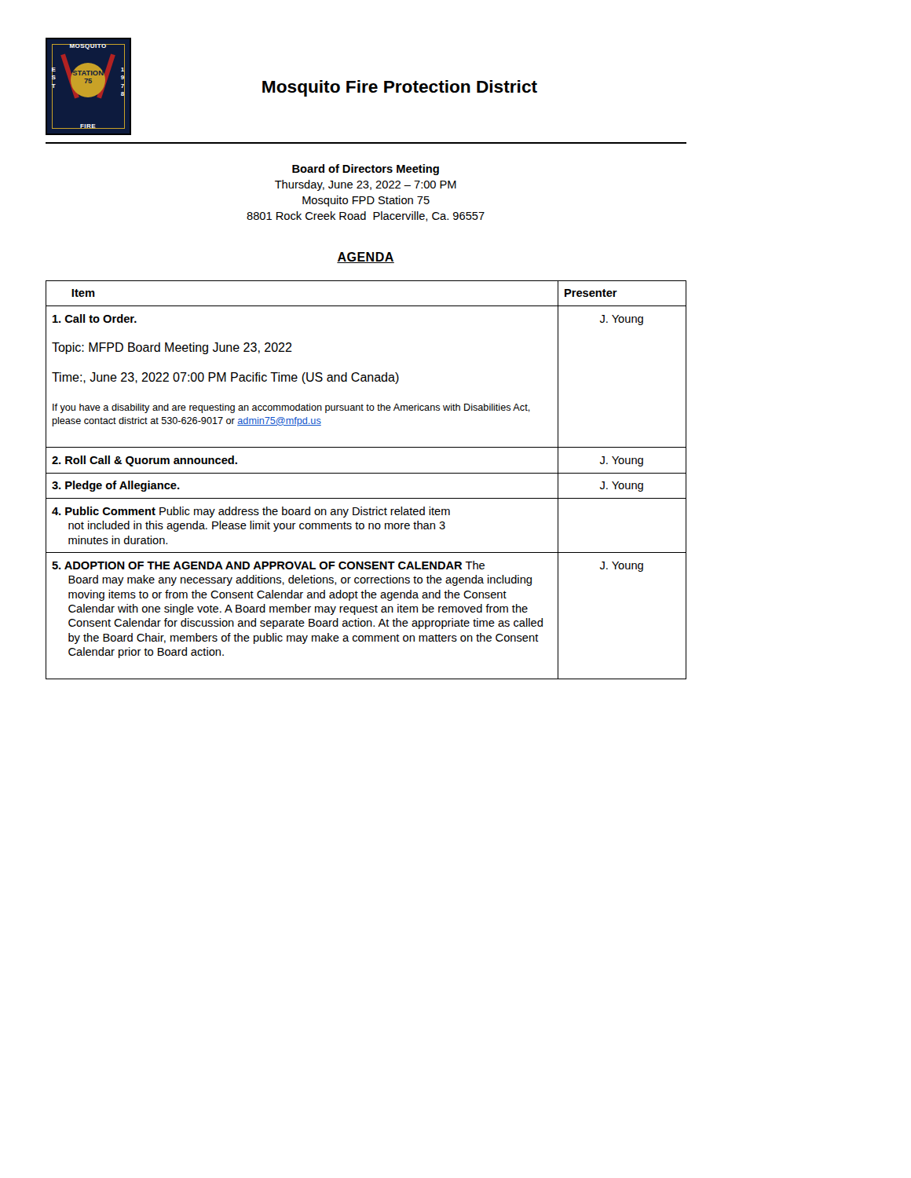MOSQUITO
STATION
75
E
S
T
1
9
7
8
FIRE
Mosquito Fire Protection District
Board of Directors Meeting
Thursday, June 23, 2022 – 7:00 PM
Mosquito FPD Station 75
8801 Rock Creek Road Placerville, Ca. 96557
AGENDA
| Item | Presenter |
| --- | --- |
| 1. Call to Order. Topic: MFPD Board Meeting June 23, 2022 Time:, June 23, 2022 07:00 PM Pacific Time (US and Canada) If you have a disability and are requesting an accommodation pursuant to the Americans with Disabilities Act, please contact district at 530-626-9017 or admin75@mfpd.us | J. Young |
| 2. Roll Call & Quorum announced. | J. Young |
| 3. Pledge of Allegiance. | J. Young |
| 4. Public Comment Public may address the board on any District related item not included in this agenda. Please limit your comments to no more than 3 minutes in duration. | |
| 5. ADOPTION OF THE AGENDA AND APPROVAL OF CONSENT CALENDAR The Board may make any necessary additions, deletions, or corrections to the agenda including moving items to or from the Consent Calendar and adopt the agenda and the Consent Calendar with one single vote. A Board member may request an item be removed from the Consent Calendar for discussion and separate Board action. At the appropriate time as called by the Board Chair, members of the public may make a comment on matters on the Consent Calendar prior to Board action. | J. Young |